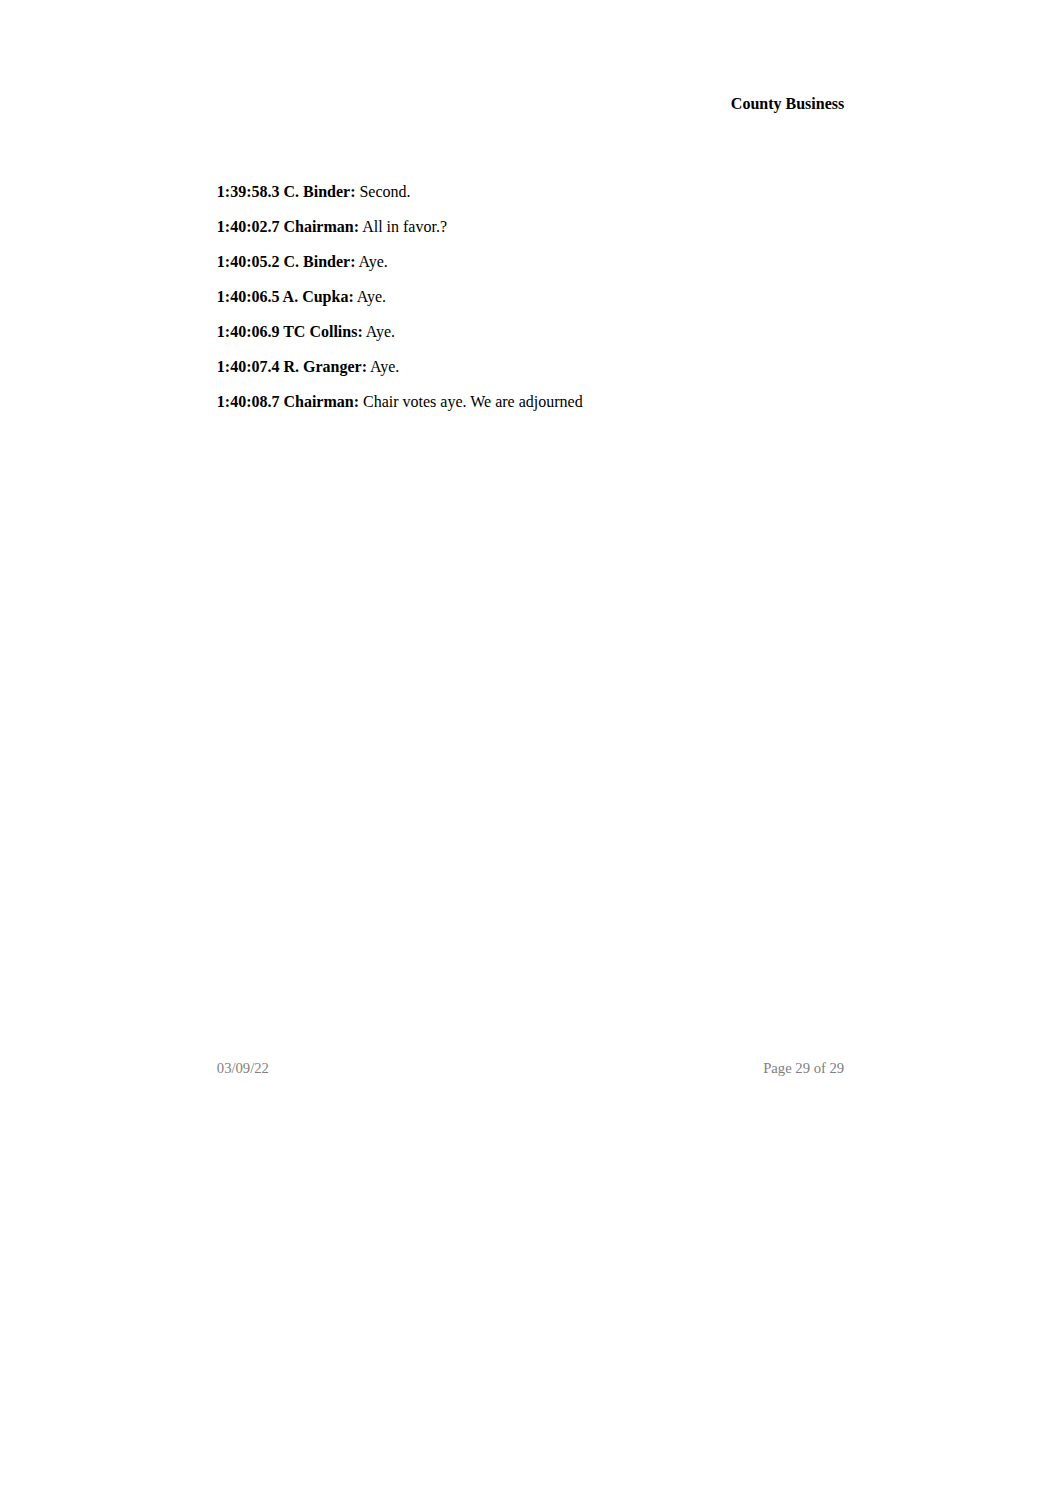County Business
1:39:58.3 C. Binder: Second.
1:40:02.7 Chairman: All in favor.?
1:40:05.2 C. Binder: Aye.
1:40:06.5 A. Cupka: Aye.
1:40:06.9 TC Collins: Aye.
1:40:07.4 R. Granger: Aye.
1:40:08.7 Chairman: Chair votes aye. We are adjourned
03/09/22 Page 29 of 29